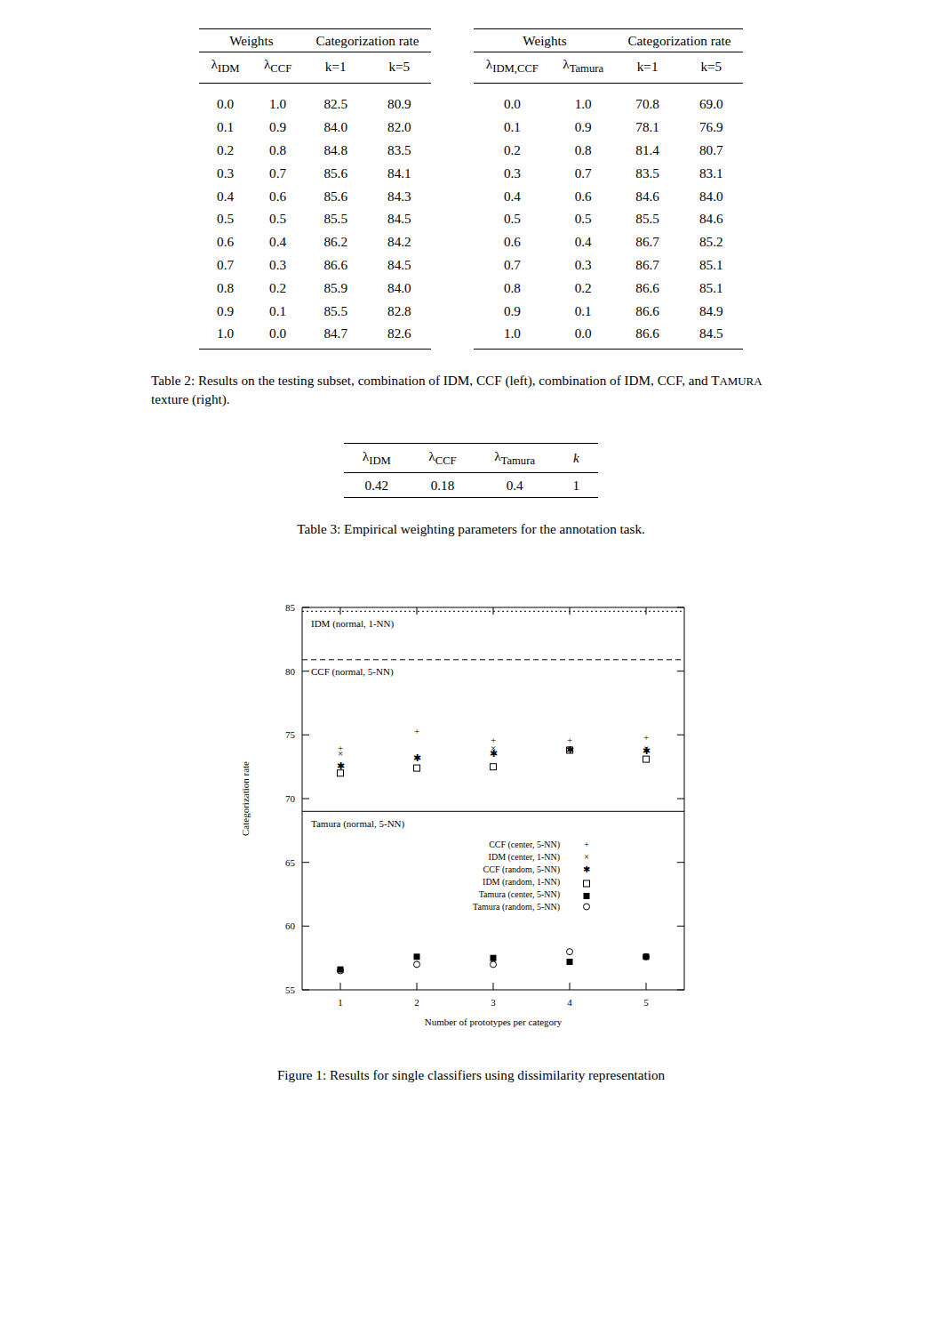| Weights | Categorization rate |
| --- | --- |
| λ IDM | λ CCF | k=1 | k=5 |
| 0.0 | 1.0 | 82.5 | 80.9 |
| 0.1 | 0.9 | 84.0 | 82.0 |
| 0.2 | 0.8 | 84.8 | 83.5 |
| 0.3 | 0.7 | 85.6 | 84.1 |
| 0.4 | 0.6 | 85.6 | 84.3 |
| 0.5 | 0.5 | 85.5 | 84.5 |
| 0.6 | 0.4 | 86.2 | 84.2 |
| 0.7 | 0.3 | 86.6 | 84.5 |
| 0.8 | 0.2 | 85.9 | 84.0 |
| 0.9 | 0.1 | 85.5 | 82.8 |
| 1.0 | 0.0 | 84.7 | 82.6 |
| Weights | Categorization rate |
| --- | --- |
| λ IDM,CCF | λ Tamura | k=1 | k=5 |
| 0.0 | 1.0 | 70.8 | 69.0 |
| 0.1 | 0.9 | 78.1 | 76.9 |
| 0.2 | 0.8 | 81.4 | 80.7 |
| 0.3 | 0.7 | 83.5 | 83.1 |
| 0.4 | 0.6 | 84.6 | 84.0 |
| 0.5 | 0.5 | 85.5 | 84.6 |
| 0.6 | 0.4 | 86.7 | 85.2 |
| 0.7 | 0.3 | 86.7 | 85.1 |
| 0.8 | 0.2 | 86.6 | 85.1 |
| 0.9 | 0.1 | 86.6 | 84.9 |
| 1.0 | 0.0 | 86.6 | 84.5 |
Table 2: Results on the testing subset, combination of IDM, CCF (left), combination of IDM, CCF, and TAMURA texture (right).
| λ IDM | λ CCF | λ Tamura | k |
| --- | --- | --- | --- |
| 0.42 | 0.18 | 0.4 | 1 |
Table 3: Empirical weighting parameters for the annotation task.
85 80 75 70 65 60 55 1 2 3 4 5 Number of prototypes per category Categorization rate IDM (normal, 1-NN) CCF (normal, 5-NN) Tamura (normal, 5-NN) + × ✱ + ✱ + × ✱ + × ✱ + × ✱ CCF (center, 5-NN) + IDM (center, 1-NN) × CCF (random, 5-NN) ✱ IDM (random, 1-NN) Tamura (center, 5-NN) Tamura (random, 5-NN)
Figure 1: Results for single classifiers using dissimilarity representation